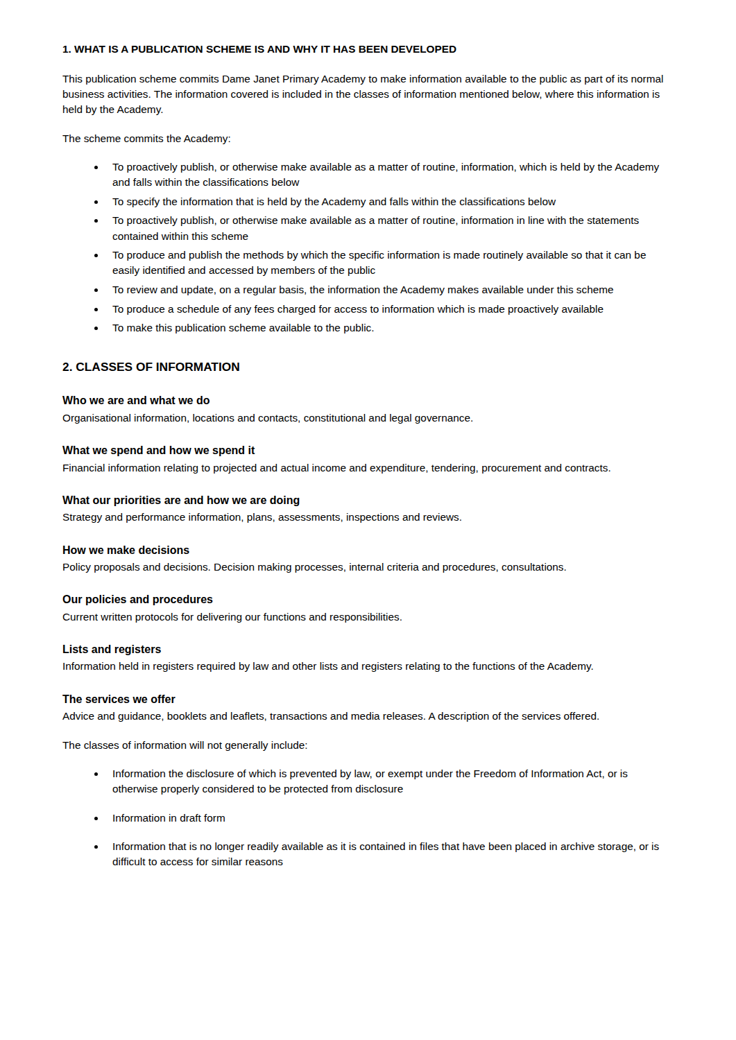1. WHAT IS A PUBLICATION SCHEME IS AND WHY IT HAS BEEN DEVELOPED
This publication scheme commits Dame Janet Primary Academy to make information available to the public as part of its normal business activities. The information covered is included in the classes of information mentioned below, where this information is held by the Academy.
The scheme commits the Academy:
To proactively publish, or otherwise make available as a matter of routine, information, which is held by the Academy and falls within the classifications below
To specify the information that is held by the Academy and falls within the classifications below
To proactively publish, or otherwise make available as a matter of routine, information in line with the statements contained within this scheme
To produce and publish the methods by which the specific information is made routinely available so that it can be easily identified and accessed by members of the public
To review and update, on a regular basis, the information the Academy makes available under this scheme
To produce a schedule of any fees charged for access to information which is made proactively available
To make this publication scheme available to the public.
2. CLASSES OF INFORMATION
Who we are and what we do
Organisational information, locations and contacts, constitutional and legal governance.
What we spend and how we spend it
Financial information relating to projected and actual income and expenditure, tendering, procurement and contracts.
What our priorities are and how we are doing
Strategy and performance information, plans, assessments, inspections and reviews.
How we make decisions
Policy proposals and decisions. Decision making processes, internal criteria and procedures, consultations.
Our policies and procedures
Current written protocols for delivering our functions and responsibilities.
Lists and registers
Information held in registers required by law and other lists and registers relating to the functions of the Academy.
The services we offer
Advice and guidance, booklets and leaflets, transactions and media releases. A description of the services offered.
The classes of information will not generally include:
Information the disclosure of which is prevented by law, or exempt under the Freedom of Information Act, or is otherwise properly considered to be protected from disclosure
Information in draft form
Information that is no longer readily available as it is contained in files that have been placed in archive storage, or is difficult to access for similar reasons